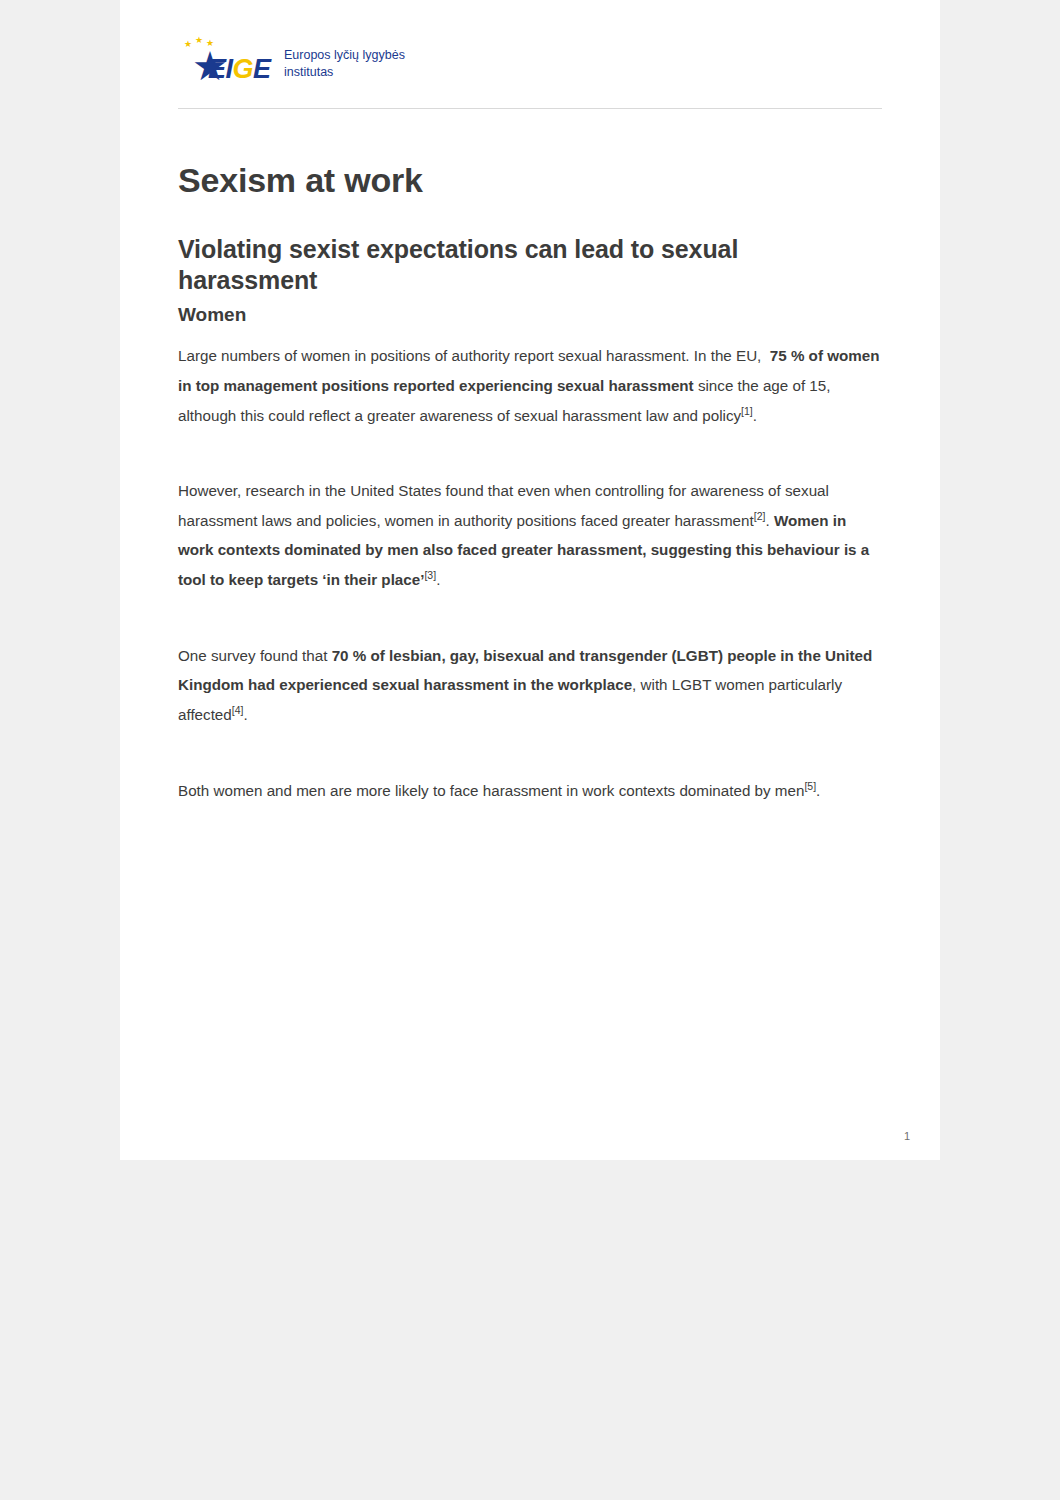★ ★ ★ ★ EIGE
Europos lyčių lygybės
institutas
Sexism at work
Violating sexist expectations can lead to sexual harassment
Women
Large numbers of women in positions of authority report sexual harassment. In the EU, 75 % of women in top management positions reported experiencing sexual harassment since the age of 15, although this could reflect a greater awareness of sexual harassment law and policy[1].
However, research in the United States found that even when controlling for awareness of sexual harassment laws and policies, women in authority positions faced greater harassment[2]. Women in work contexts dominated by men also faced greater harassment, suggesting this behaviour is a tool to keep targets ‘in their place’[3].
One survey found that 70 % of lesbian, gay, bisexual and transgender (LGBT) people in the United Kingdom had experienced sexual harassment in the workplace, with LGBT women particularly affected[4].
Both women and men are more likely to face harassment in work contexts dominated by men[5].
1